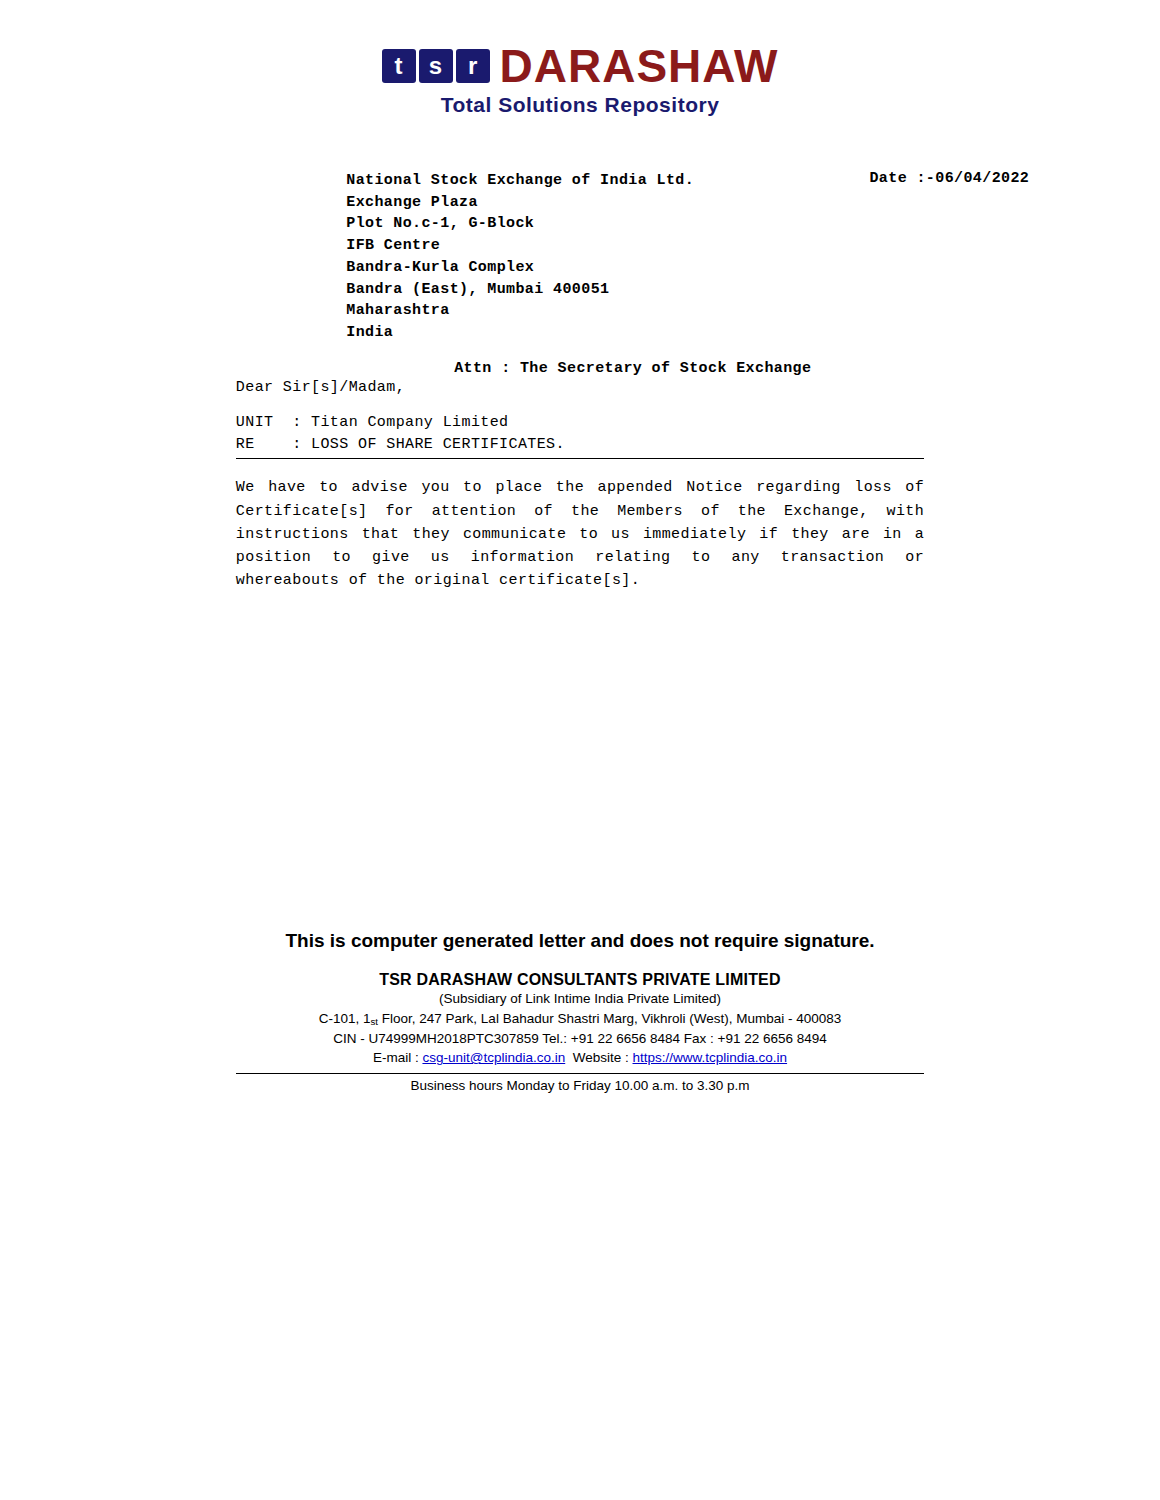t
s
r
DARASHAW
Total Solutions Repository
Date :-06/04/2022
National Stock Exchange of India Ltd. Exchange Plaza Plot No.c-1, G-Block IFB Centre Bandra-Kurla Complex Bandra (East), Mumbai 400051 Maharashtra India
Attn : The Secretary of Stock Exchange
Dear Sir[s]/Madam,
UNIT : Titan Company Limited
RE : LOSS OF SHARE CERTIFICATES.
We have to advise you to place the appended Notice regarding loss of Certificate[s] for attention of the Members of the Exchange, with instructions that they communicate to us immediately if they are in a position to give us information relating to any transaction or whereabouts of the original certificate[s].
This is computer generated letter and does not require signature.
TSR DARASHAW CONSULTANTS PRIVATE LIMITED
(Subsidiary of Link Intime India Private Limited)
C-101, 1st Floor, 247 Park, Lal Bahadur Shastri Marg, Vikhroli (West), Mumbai - 400083
CIN - U74999MH2018PTC307859 Tel.: +91 22 6656 8484 Fax : +91 22 6656 8494
E-mail : csg-unit@tcplindia.co.in Website : https://www.tcplindia.co.in
Business hours Monday to Friday 10.00 a.m. to 3.30 p.m